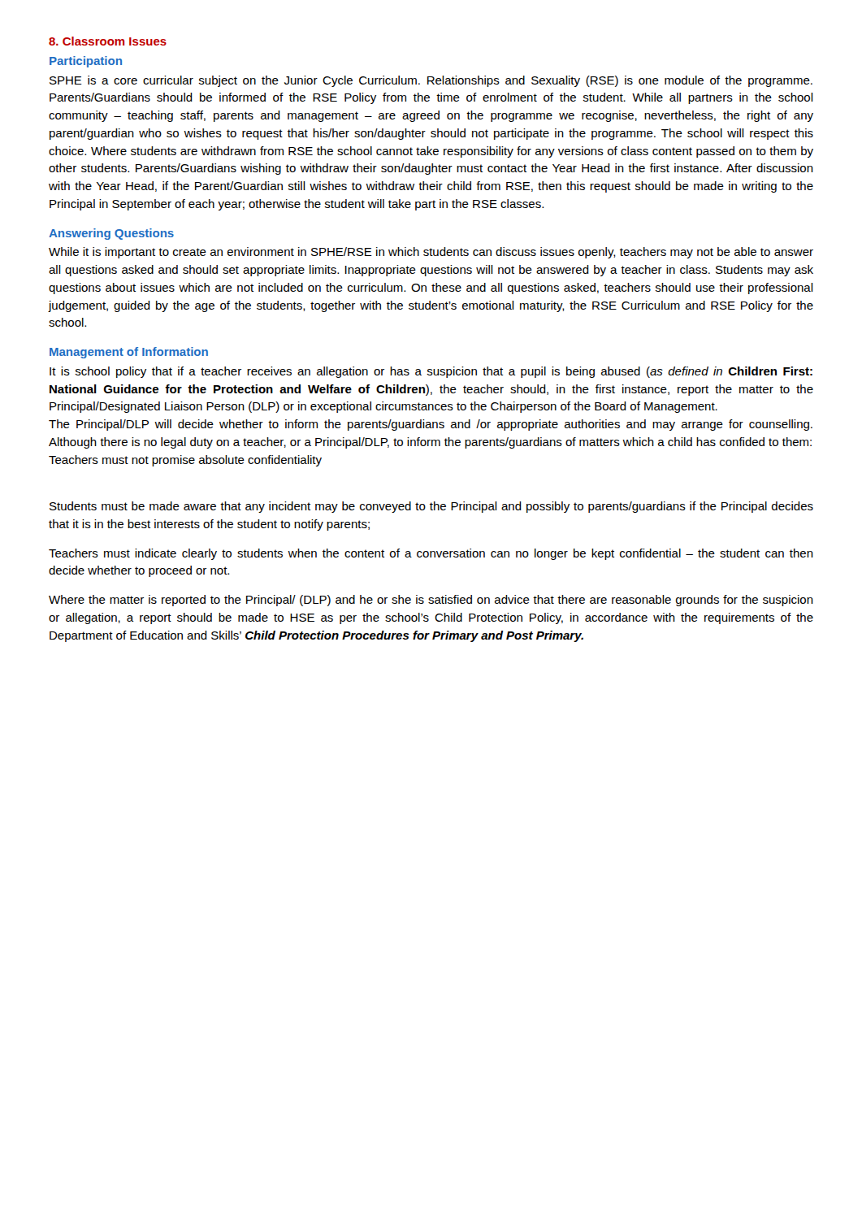8. Classroom Issues
Participation
SPHE is a core curricular subject on the Junior Cycle Curriculum. Relationships and Sexuality (RSE) is one module of the programme. Parents/Guardians should be informed of the RSE Policy from the time of enrolment of the student. While all partners in the school community – teaching staff, parents and management – are agreed on the programme we recognise, nevertheless, the right of any parent/guardian who so wishes to request that his/her son/daughter should not participate in the programme. The school will respect this choice. Where students are withdrawn from RSE the school cannot take responsibility for any versions of class content passed on to them by other students. Parents/Guardians wishing to withdraw their son/daughter must contact the Year Head in the first instance. After discussion with the Year Head, if the Parent/Guardian still wishes to withdraw their child from RSE, then this request should be made in writing to the Principal in September of each year; otherwise the student will take part in the RSE classes.
Answering Questions
While it is important to create an environment in SPHE/RSE in which students can discuss issues openly, teachers may not be able to answer all questions asked and should set appropriate limits. Inappropriate questions will not be answered by a teacher in class. Students may ask questions about issues which are not included on the curriculum. On these and all questions asked, teachers should use their professional judgement, guided by the age of the students, together with the student’s emotional maturity, the RSE Curriculum and RSE Policy for the school.
Management of Information
It is school policy that if a teacher receives an allegation or has a suspicion that a pupil is being abused (as defined in Children First: National Guidance for the Protection and Welfare of Children), the teacher should, in the first instance, report the matter to the Principal/Designated Liaison Person (DLP) or in exceptional circumstances to the Chairperson of the Board of Management.
The Principal/DLP will decide whether to inform the parents/guardians and /or appropriate authorities and may arrange for counselling. Although there is no legal duty on a teacher, or a Principal/DLP, to inform the parents/guardians of matters which a child has confided to them:
Teachers must not promise absolute confidentiality
Students must be made aware that any incident may be conveyed to the Principal and possibly to parents/guardians if the Principal decides that it is in the best interests of the student to notify parents;
Teachers must indicate clearly to students when the content of a conversation can no longer be kept confidential – the student can then decide whether to proceed or not.
Where the matter is reported to the Principal/ (DLP) and he or she is satisfied on advice that there are reasonable grounds for the suspicion or allegation, a report should be made to HSE as per the school’s Child Protection Policy, in accordance with the requirements of the Department of Education and Skills’ Child Protection Procedures for Primary and Post Primary.